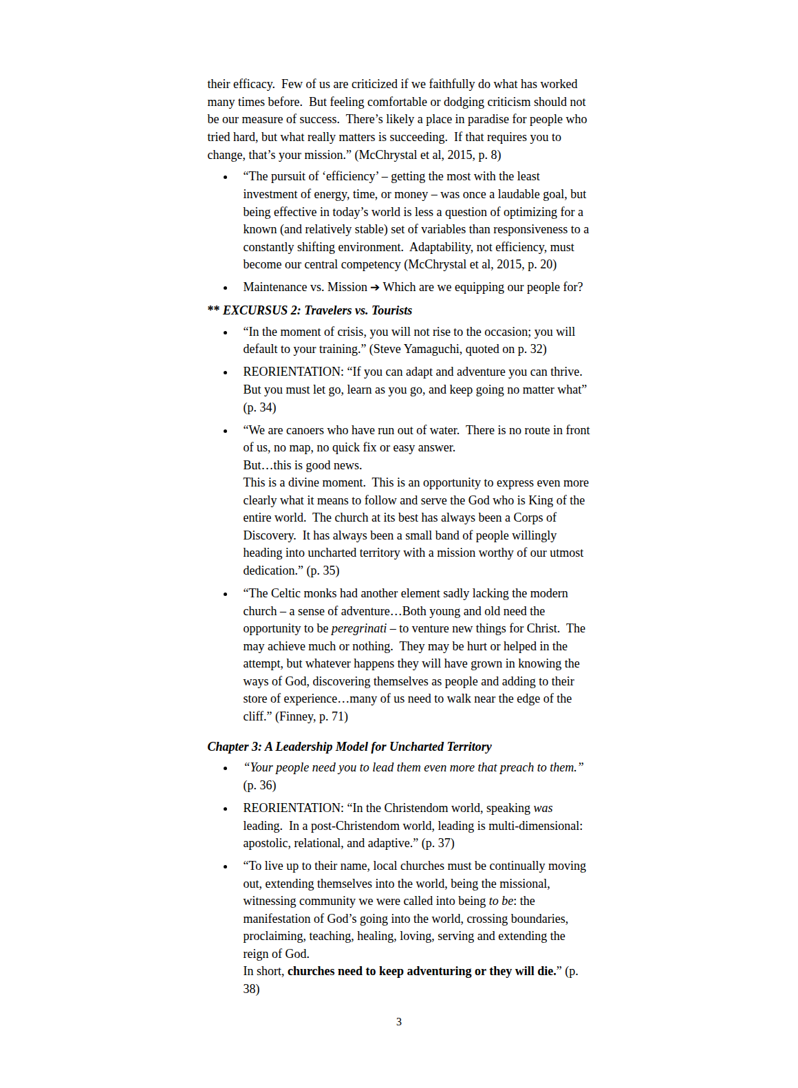their efficacy. Few of us are criticized if we faithfully do what has worked many times before. But feeling comfortable or dodging criticism should not be our measure of success. There’s likely a place in paradise for people who tried hard, but what really matters is succeeding. If that requires you to change, that’s your mission.” (McChrystal et al, 2015, p. 8)
“The pursuit of ‘efficiency’ – getting the most with the least investment of energy, time, or money – was once a laudable goal, but being effective in today’s world is less a question of optimizing for a known (and relatively stable) set of variables than responsiveness to a constantly shifting environment. Adaptability, not efficiency, must become our central competency (McChrystal et al, 2015, p. 20)
Maintenance vs. Mission ➔ Which are we equipping our people for?
** EXCURSUS 2: Travelers vs. Tourists
“In the moment of crisis, you will not rise to the occasion; you will default to your training.” (Steve Yamaguchi, quoted on p. 32)
REORIENTATION: “If you can adapt and adventure you can thrive. But you must let go, learn as you go, and keep going no matter what” (p. 34)
“We are canoers who have run out of water. There is no route in front of us, no map, no quick fix or easy answer.
But…this is good news.
This is a divine moment. This is an opportunity to express even more clearly what it means to follow and serve the God who is King of the entire world. The church at its best has always been a Corps of Discovery. It has always been a small band of people willingly heading into uncharted territory with a mission worthy of our utmost dedication.” (p. 35)
“The Celtic monks had another element sadly lacking the modern church – a sense of adventure…Both young and old need the opportunity to be peregrinati – to venture new things for Christ. The may achieve much or nothing. They may be hurt or helped in the attempt, but whatever happens they will have grown in knowing the ways of God, discovering themselves as people and adding to their store of experience…many of us need to walk near the edge of the cliff.” (Finney, p. 71)
Chapter 3: A Leadership Model for Uncharted Territory
“Your people need you to lead them even more that preach to them.” (p. 36)
REORIENTATION: “In the Christendom world, speaking was leading. In a post-Christendom world, leading is multi-dimensional: apostolic, relational, and adaptive.” (p. 37)
“To live up to their name, local churches must be continually moving out, extending themselves into the world, being the missional, witnessing community we were called into being to be: the manifestation of God’s going into the world, crossing boundaries, proclaiming, teaching, healing, loving, serving and extending the reign of God.
In short, churches need to keep adventuring or they will die.” (p. 38)
3